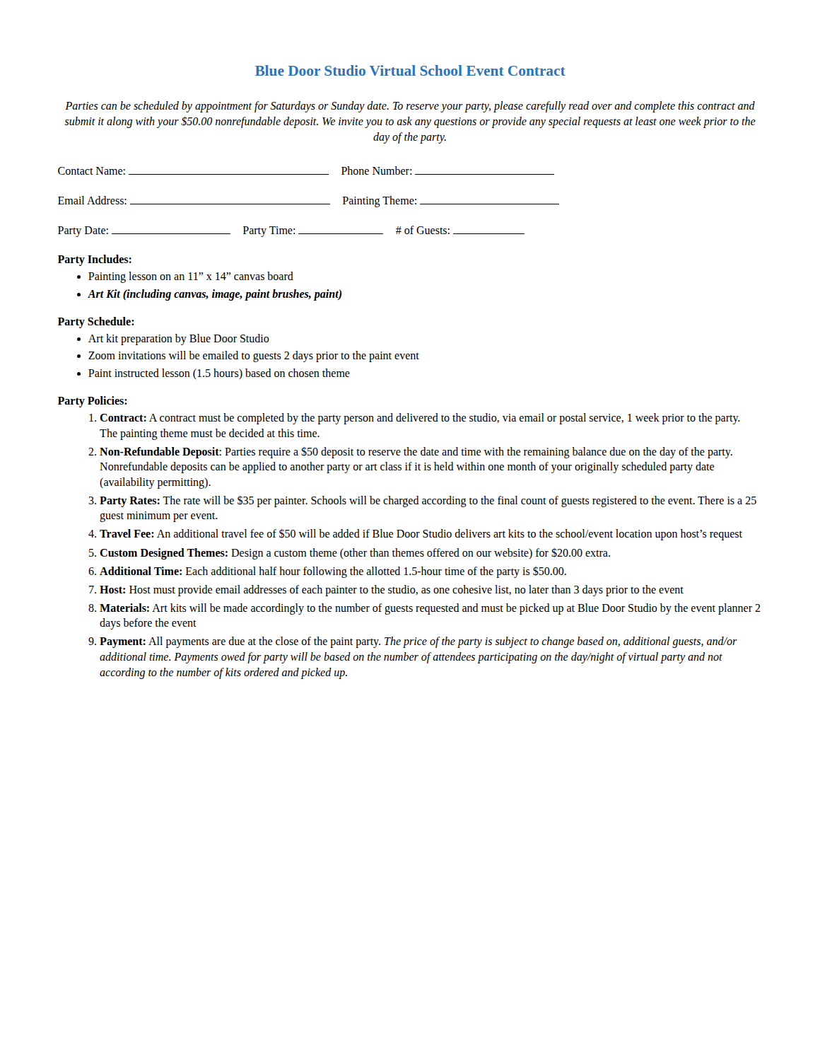Blue Door Studio Virtual School Event Contract
Parties can be scheduled by appointment for Saturdays or Sunday date. To reserve your party, please carefully read over and complete this contract and submit it along with your $50.00 nonrefundable deposit. We invite you to ask any questions or provide any special requests at least one week prior to the day of the party.
Contact Name: Phone Number:
Email Address: Painting Theme:
Party Date: Party Time: # of Guests:
Party Includes:
Painting lesson on an 11” x 14” canvas board
Art Kit (including canvas, image, paint brushes, paint)
Party Schedule:
Art kit preparation by Blue Door Studio
Zoom invitations will be emailed to guests 2 days prior to the paint event
Paint instructed lesson (1.5 hours) based on chosen theme
Party Policies:
Contract: A contract must be completed by the party person and delivered to the studio, via email or postal service, 1 week prior to the party. The painting theme must be decided at this time.
Non-Refundable Deposit: Parties require a $50 deposit to reserve the date and time with the remaining balance due on the day of the party. Nonrefundable deposits can be applied to another party or art class if it is held within one month of your originally scheduled party date (availability permitting).
Party Rates: The rate will be $35 per painter. Schools will be charged according to the final count of guests registered to the event. There is a 25 guest minimum per event.
Travel Fee: An additional travel fee of $50 will be added if Blue Door Studio delivers art kits to the school/event location upon host’s request
Custom Designed Themes: Design a custom theme (other than themes offered on our website) for $20.00 extra.
Additional Time: Each additional half hour following the allotted 1.5-hour time of the party is $50.00.
Host: Host must provide email addresses of each painter to the studio, as one cohesive list, no later than 3 days prior to the event
Materials: Art kits will be made accordingly to the number of guests requested and must be picked up at Blue Door Studio by the event planner 2 days before the event
Payment: All payments are due at the close of the paint party. The price of the party is subject to change based on, additional guests, and/or additional time. Payments owed for party will be based on the number of attendees participating on the day/night of virtual party and not according to the number of kits ordered and picked up.